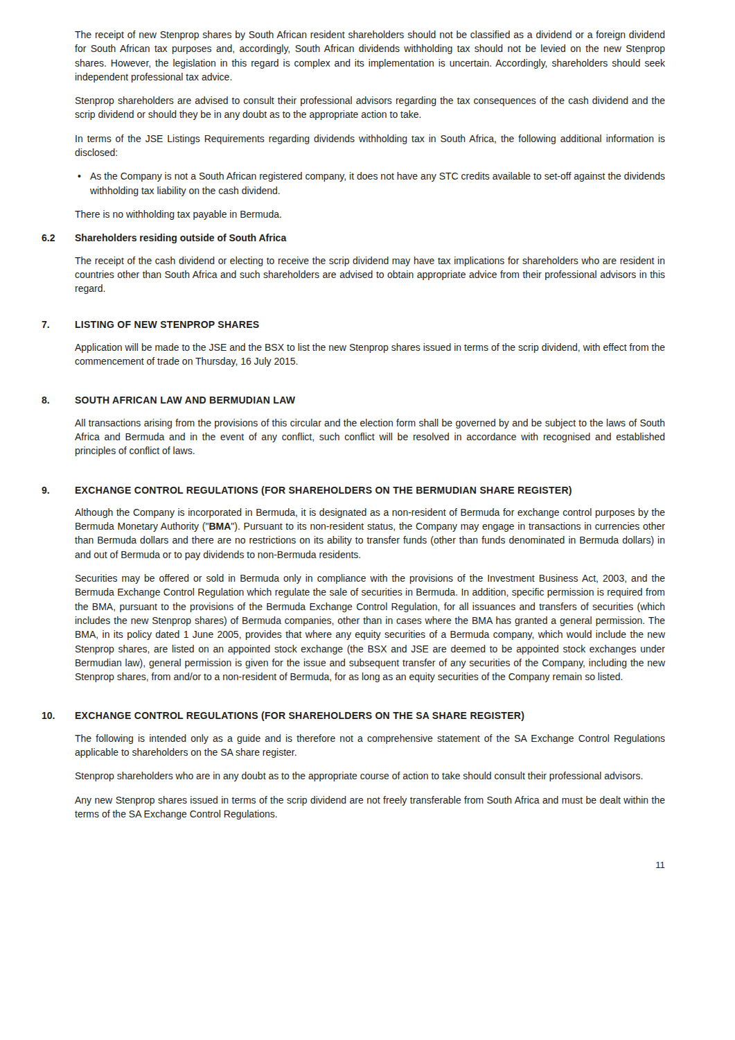The receipt of new Stenprop shares by South African resident shareholders should not be classified as a dividend or a foreign dividend for South African tax purposes and, accordingly, South African dividends withholding tax should not be levied on the new Stenprop shares. However, the legislation in this regard is complex and its implementation is uncertain. Accordingly, shareholders should seek independent professional tax advice.
Stenprop shareholders are advised to consult their professional advisors regarding the tax consequences of the cash dividend and the scrip dividend or should they be in any doubt as to the appropriate action to take.
In terms of the JSE Listings Requirements regarding dividends withholding tax in South Africa, the following additional information is disclosed:
As the Company is not a South African registered company, it does not have any STC credits available to set-off against the dividends withholding tax liability on the cash dividend.
There is no withholding tax payable in Bermuda.
6.2
Shareholders residing outside of South Africa
The receipt of the cash dividend or electing to receive the scrip dividend may have tax implications for shareholders who are resident in countries other than South Africa and such shareholders are advised to obtain appropriate advice from their professional advisors in this regard.
7.
Listing of new Stenprop shares
Application will be made to the JSE and the BSX to list the new Stenprop shares issued in terms of the scrip dividend, with effect from the commencement of trade on Thursday, 16 July 2015.
8.
South African law and Bermudian law
All transactions arising from the provisions of this circular and the election form shall be governed by and be subject to the laws of South Africa and Bermuda and in the event of any conflict, such conflict will be resolved in accordance with recognised and established principles of conflict of laws.
9.
Exchange control regulations (for shareholders on the Bermudian share register)
Although the Company is incorporated in Bermuda, it is designated as a non-resident of Bermuda for exchange control purposes by the Bermuda Monetary Authority ("BMA"). Pursuant to its non-resident status, the Company may engage in transactions in currencies other than Bermuda dollars and there are no restrictions on its ability to transfer funds (other than funds denominated in Bermuda dollars) in and out of Bermuda or to pay dividends to non-Bermuda residents.
Securities may be offered or sold in Bermuda only in compliance with the provisions of the Investment Business Act, 2003, and the Bermuda Exchange Control Regulation which regulate the sale of securities in Bermuda. In addition, specific permission is required from the BMA, pursuant to the provisions of the Bermuda Exchange Control Regulation, for all issuances and transfers of securities (which includes the new Stenprop shares) of Bermuda companies, other than in cases where the BMA has granted a general permission. The BMA, in its policy dated 1 June 2005, provides that where any equity securities of a Bermuda company, which would include the new Stenprop shares, are listed on an appointed stock exchange (the BSX and JSE are deemed to be appointed stock exchanges under Bermudian law), general permission is given for the issue and subsequent transfer of any securities of the Company, including the new Stenprop shares, from and/or to a non-resident of Bermuda, for as long as an equity securities of the Company remain so listed.
10.
Exchange control regulations (for shareholders on the SA share register)
The following is intended only as a guide and is therefore not a comprehensive statement of the SA Exchange Control Regulations applicable to shareholders on the SA share register.
Stenprop shareholders who are in any doubt as to the appropriate course of action to take should consult their professional advisors.
Any new Stenprop shares issued in terms of the scrip dividend are not freely transferable from South Africa and must be dealt within the terms of the SA Exchange Control Regulations.
11